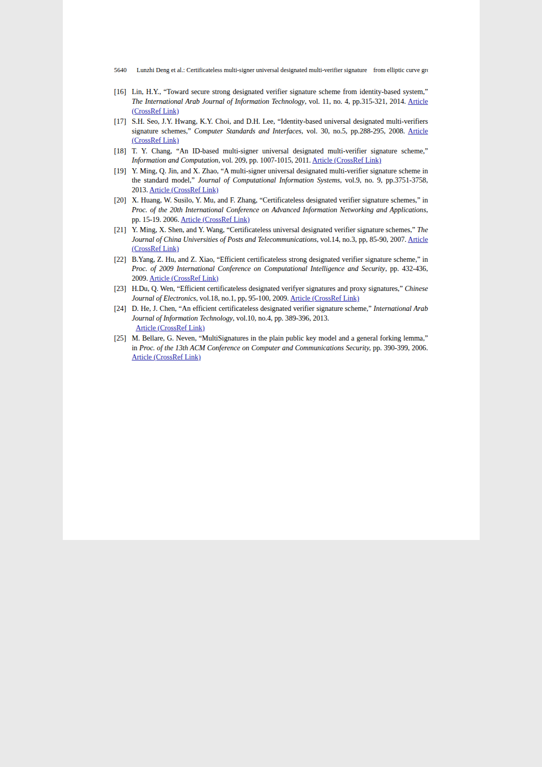5640 Lunzhi Deng et al.: Certificateless multi-signer universal designated multi-verifier signature from elliptic curve group
[16] Lin, H.Y., “Toward secure strong designated verifier signature scheme from identity-based system,” The International Arab Journal of Information Technology, vol. 11, no. 4, pp.315-321, 2014. Article (CrossRef Link)
[17] S.H. Seo, J.Y. Hwang, K.Y. Choi, and D.H. Lee, “Identity-based universal designated multi-verifiers signature schemes,” Computer Standards and Interfaces, vol. 30, no.5, pp.288-295, 2008. Article (CrossRef Link)
[18] T. Y. Chang, “An ID-based multi-signer universal designated multi-verifier signature scheme,” Information and Computation, vol. 209, pp. 1007-1015, 2011. Article (CrossRef Link)
[19] Y. Ming, Q. Jin, and X. Zhao, “A multi-signer universal designated multi-verifier signature scheme in the standard model,” Journal of Computational Information Systems, vol.9, no. 9, pp.3751-3758, 2013. Article (CrossRef Link)
[20] X. Huang, W. Susilo, Y. Mu, and F. Zhang, “Certificateless designated verifier signature schemes,” in Proc. of the 20th International Conference on Advanced Information Networking and Applications, pp. 15-19. 2006. Article (CrossRef Link)
[21] Y. Ming, X. Shen, and Y. Wang, “Certificateless universal designated verifier signature schemes,” The Journal of China Universities of Posts and Telecommunications, vol.14, no.3, pp, 85-90, 2007. Article (CrossRef Link)
[22] B.Yang, Z. Hu, and Z. Xiao, “Efficient certificateless strong designated verifier signature scheme,” in Proc. of 2009 International Conference on Computational Intelligence and Security, pp. 432-436, 2009. Article (CrossRef Link)
[23] H.Du, Q. Wen, “Efficient certificateless designated verifyer signatures and proxy signatures,” Chinese Journal of Electronics, vol.18, no.1, pp, 95-100, 2009. Article (CrossRef Link)
[24] D. He, J. Chen, “An efficient certificateless designated verifier signature scheme,” International Arab Journal of Information Technology, vol.10, no.4, pp. 389-396, 2013. Article (CrossRef Link)
[25] M. Bellare, G. Neven, “MultiSignatures in the plain public key model and a general forking lemma,” in Proc. of the 13th ACM Conference on Computer and Communications Security, pp. 390-399, 2006. Article (CrossRef Link)